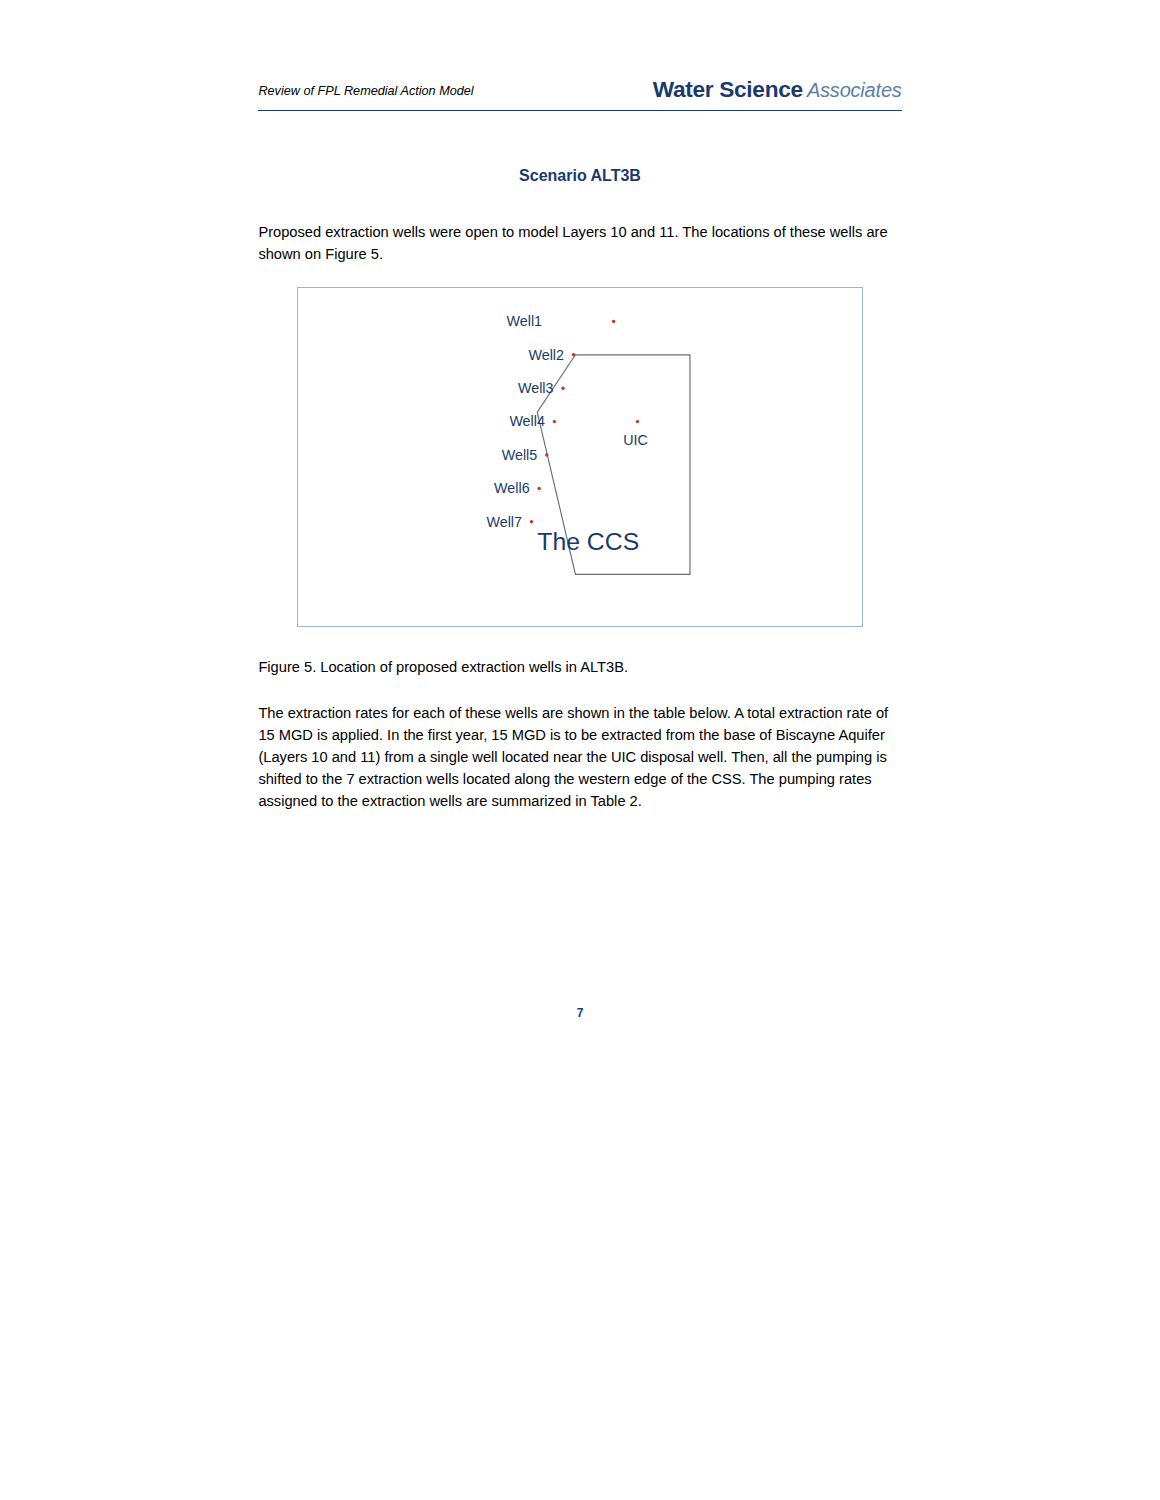Review of FPL Remedial Action Model
Water Science Associates
Scenario ALT3B
Proposed extraction wells were open to model Layers 10 and 11. The locations of these wells are shown on Figure 5.
Well1 Well2 Well3 Well4 Well5 Well6 Well7 UIC The CCS
Figure 5. Location of proposed extraction wells in ALT3B.
The extraction rates for each of these wells are shown in the table below. A total extraction rate of 15 MGD is applied. In the first year, 15 MGD is to be extracted from the base of Biscayne Aquifer (Layers 10 and 11) from a single well located near the UIC disposal well. Then, all the pumping is shifted to the 7 extraction wells located along the western edge of the CSS. The pumping rates assigned to the extraction wells are summarized in Table 2.
7